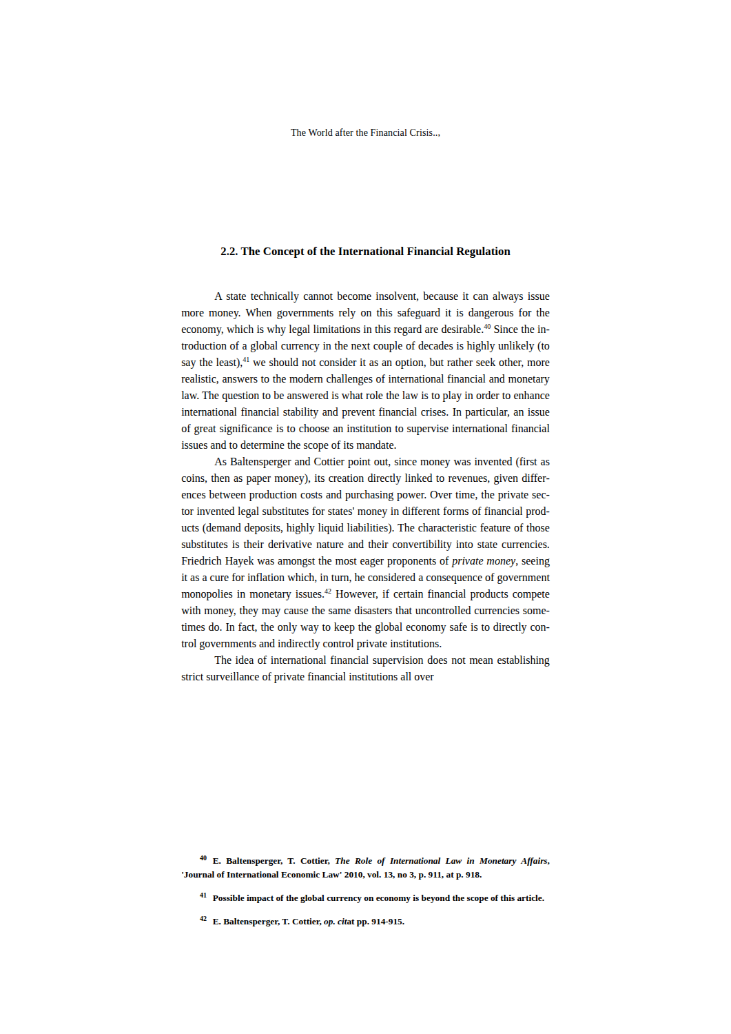The World after the Financial Crisis..,
2.2. The Concept of the International Financial Regulation
A state technically cannot become insolvent, because it can always issue more money. When governments rely on this safeguard it is dangerous for the economy, which is why legal limitations in this regard are desirable.40 Since the introduction of a global currency in the next couple of decades is highly unlikely (to say the least),41 we should not consider it as an option, but rather seek other, more realistic, answers to the modern challenges of international financial and monetary law. The question to be answered is what role the law is to play in order to enhance international financial stability and prevent financial crises. In particular, an issue of great significance is to choose an institution to supervise international financial issues and to determine the scope of its mandate.
As Baltensperger and Cottier point out, since money was invented (first as coins, then as paper money), its creation directly linked to revenues, given differences between production costs and purchasing power. Over time, the private sector invented legal substitutes for states' money in different forms of financial products (demand deposits, highly liquid liabilities). The characteristic feature of those substitutes is their derivative nature and their convertibility into state currencies. Friedrich Hayek was amongst the most eager proponents of private money, seeing it as a cure for inflation which, in turn, he considered a consequence of government monopolies in monetary issues.42 However, if certain financial products compete with money, they may cause the same disasters that uncontrolled currencies sometimes do. In fact, the only way to keep the global economy safe is to directly control governments and indirectly control private institutions.
The idea of international financial supervision does not mean establishing strict surveillance of private financial institutions all over
40 E. Baltensperger, T. Cottier, The Role of International Law in Monetary Affairs, 'Journal of International Economic Law' 2010, vol. 13, no 3, p. 911, at p. 918.
41 Possible impact of the global currency on economy is beyond the scope of this article.
42 E. Baltensperger, T. Cottier, op. citat pp. 914-915.